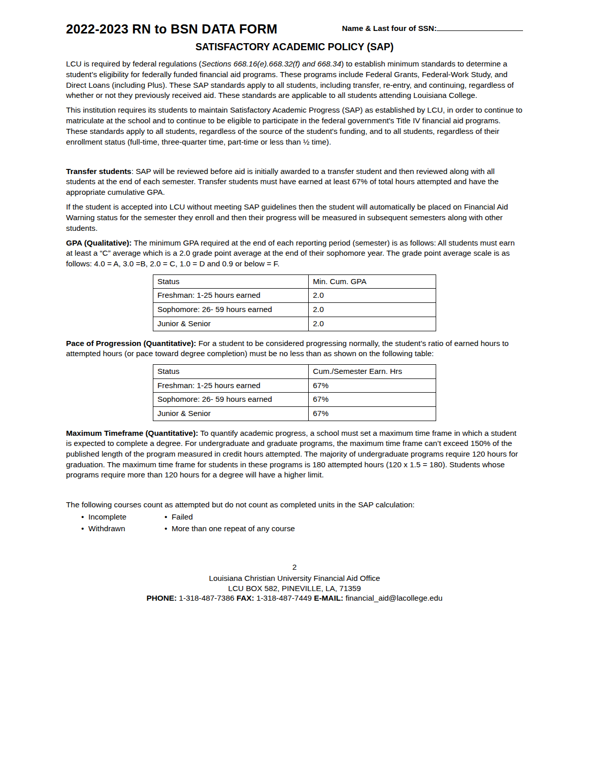2022-2023 RN to BSN DATA FORM
Name & Last four of SSN:
SATISFACTORY ACADEMIC POLICY (SAP)
LCU is required by federal regulations (Sections 668.16(e).668.32(f) and 668.34) to establish minimum standards to determine a student’s eligibility for federally funded financial aid programs. These programs include Federal Grants, Federal-Work Study, and Direct Loans (including Plus). These SAP standards apply to all students, including transfer, re-entry, and continuing, regardless of whether or not they previously received aid. These standards are applicable to all students attending Louisiana College.
This institution requires its students to maintain Satisfactory Academic Progress (SAP) as established by LCU, in order to continue to matriculate at the school and to continue to be eligible to participate in the federal government's Title IV financial aid programs. These standards apply to all students, regardless of the source of the student's funding, and to all students, regardless of their enrollment status (full-time, three-quarter time, part-time or less than ½ time).
Transfer students: SAP will be reviewed before aid is initially awarded to a transfer student and then reviewed along with all students at the end of each semester. Transfer students must have earned at least 67% of total hours attempted and have the appropriate cumulative GPA.
If the student is accepted into LCU without meeting SAP guidelines then the student will automatically be placed on Financial Aid Warning status for the semester they enroll and then their progress will be measured in subsequent semesters along with other students.
GPA (Qualitative): The minimum GPA required at the end of each reporting period (semester) is as follows: All students must earn at least a “C” average which is a 2.0 grade point average at the end of their sophomore year. The grade point average scale is as follows: 4.0 = A, 3.0 =B, 2.0 = C, 1.0 = D and 0.9 or below = F.
| Status | Min. Cum. GPA |
| Freshman: 1-25 hours earned | 2.0 |
| Sophomore: 26- 59 hours earned | 2.0 |
| Junior & Senior | 2.0 |
Pace of Progression (Quantitative): For a student to be considered progressing normally, the student’s ratio of earned hours to attempted hours (or pace toward degree completion) must be no less than as shown on the following table:
| Status | Cum./Semester Earn. Hrs |
| Freshman: 1-25 hours earned | 67% |
| Sophomore: 26- 59 hours earned | 67% |
| Junior & Senior | 67% |
Maximum Timeframe (Quantitative): To quantify academic progress, a school must set a maximum time frame in which a student is expected to complete a degree. For undergraduate and graduate programs, the maximum time frame can’t exceed 150% of the published length of the program measured in credit hours attempted. The majority of undergraduate programs require 120 hours for graduation. The maximum time frame for students in these programs is 180 attempted hours (120 x 1.5 = 180). Students whose programs require more than 120 hours for a degree will have a higher limit.
The following courses count as attempted but do not count as completed units in the SAP calculation:
•Incomplete•Failed
•Withdrawn•More than one repeat of any course
2
Louisiana Christian University Financial Aid Office
LCU BOX 582, PINEVILLE, LA, 71359
PHONE: 1-318-487-7386 FAX: 1-318-487-7449 E-MAIL: financial_aid@lacollege.edu